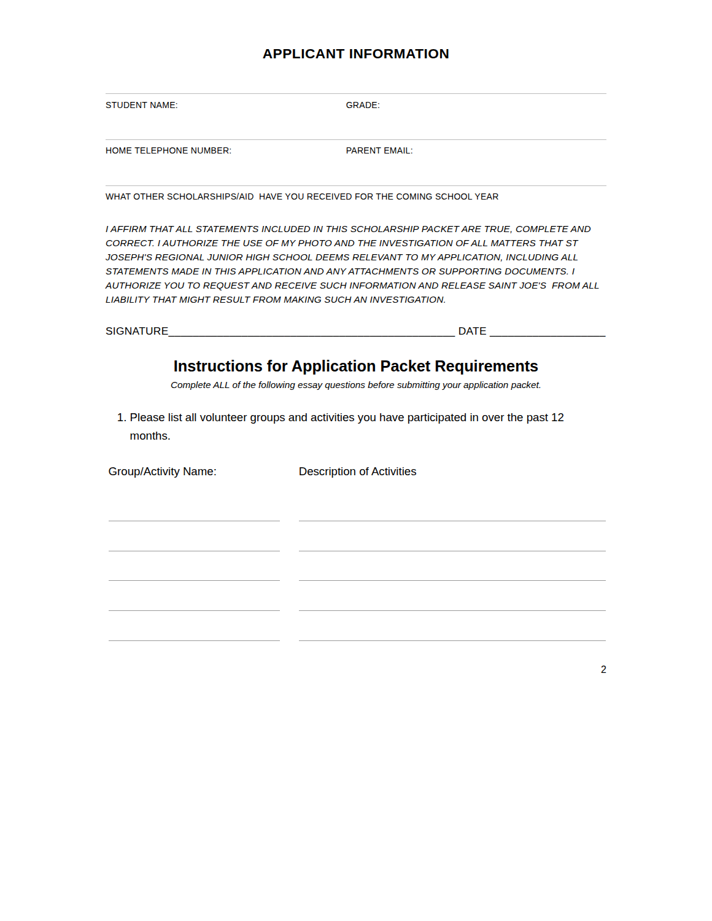APPLICANT INFORMATION
STUDENT NAME:
GRADE:
HOME TELEPHONE NUMBER:
PARENT EMAIL:
WHAT OTHER SCHOLARSHIPS/AID HAVE YOU RECEIVED FOR THE COMING SCHOOL YEAR
I AFFIRM THAT ALL STATEMENTS INCLUDED IN THIS SCHOLARSHIP PACKET ARE TRUE, COMPLETE AND CORRECT. I AUTHORIZE THE USE OF MY PHOTO AND THE INVESTIGATION OF ALL MATTERS THAT ST JOSEPH'S REGIONAL JUNIOR HIGH SCHOOL DEEMS RELEVANT TO MY APPLICATION, INCLUDING ALL STATEMENTS MADE IN THIS APPLICATION AND ANY ATTACHMENTS OR SUPPORTING DOCUMENTS. I AUTHORIZE YOU TO REQUEST AND RECEIVE SUCH INFORMATION AND RELEASE SAINT JOE'S FROM ALL LIABILITY THAT MIGHT RESULT FROM MAKING SUCH AN INVESTIGATION.
SIGNATURE_______________________________________________ DATE ___________________
Instructions for Application Packet Requirements
Complete ALL of the following essay questions before submitting your application packet.
Please list all volunteer groups and activities you have participated in over the past 12 months.
| Group/Activity Name: | Description of Activities |
| --- | --- |
2